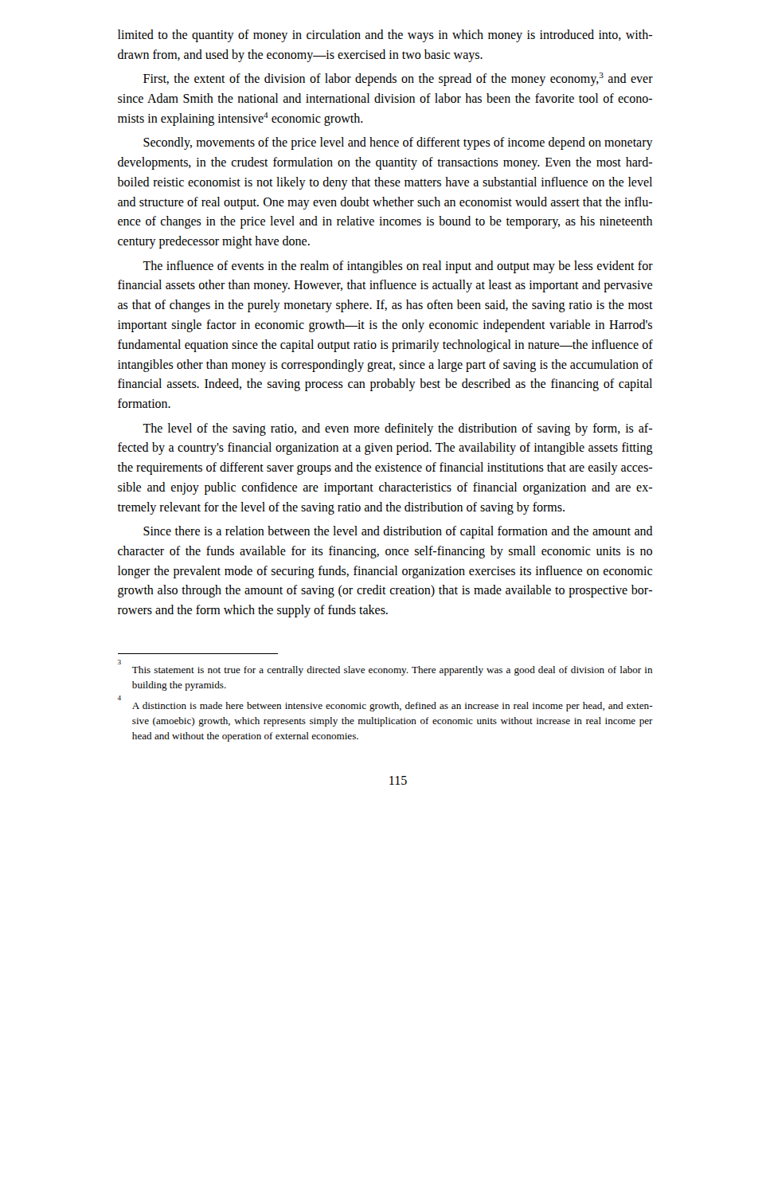limited to the quantity of money in circulation and the ways in which money is introduced into, withdrawn from, and used by the economy—is exercised in two basic ways.
First, the extent of the division of labor depends on the spread of the money economy,3 and ever since Adam Smith the national and international division of labor has been the favorite tool of economists in explaining intensive4 economic growth.
Secondly, movements of the price level and hence of different types of income depend on monetary developments, in the crudest formulation on the quantity of transactions money. Even the most hard-boiled reistic economist is not likely to deny that these matters have a substantial influence on the level and structure of real output. One may even doubt whether such an economist would assert that the influence of changes in the price level and in relative incomes is bound to be temporary, as his nineteenth century predecessor might have done.
The influence of events in the realm of intangibles on real input and output may be less evident for financial assets other than money. However, that influence is actually at least as important and pervasive as that of changes in the purely monetary sphere. If, as has often been said, the saving ratio is the most important single factor in economic growth—it is the only economic independent variable in Harrod's fundamental equation since the capital output ratio is primarily technological in nature—the influence of intangibles other than money is correspondingly great, since a large part of saving is the accumulation of financial assets. Indeed, the saving process can probably best be described as the financing of capital formation.
The level of the saving ratio, and even more definitely the distribution of saving by form, is affected by a country's financial organization at a given period. The availability of intangible assets fitting the requirements of different saver groups and the existence of financial institutions that are easily accessible and enjoy public confidence are important characteristics of financial organization and are extremely relevant for the level of the saving ratio and the distribution of saving by forms.
Since there is a relation between the level and distribution of capital formation and the amount and character of the funds available for its financing, once self-financing by small economic units is no longer the prevalent mode of securing funds, financial organization exercises its influence on economic growth also through the amount of saving (or credit creation) that is made available to prospective borrowers and the form which the supply of funds takes.
3This statement is not true for a centrally directed slave economy. There apparently was a good deal of division of labor in building the pyramids.
4A distinction is made here between intensive economic growth, defined as an increase in real income per head, and extensive (amoebic) growth, which represents simply the multiplication of economic units without increase in real income per head and without the operation of external economies.
115